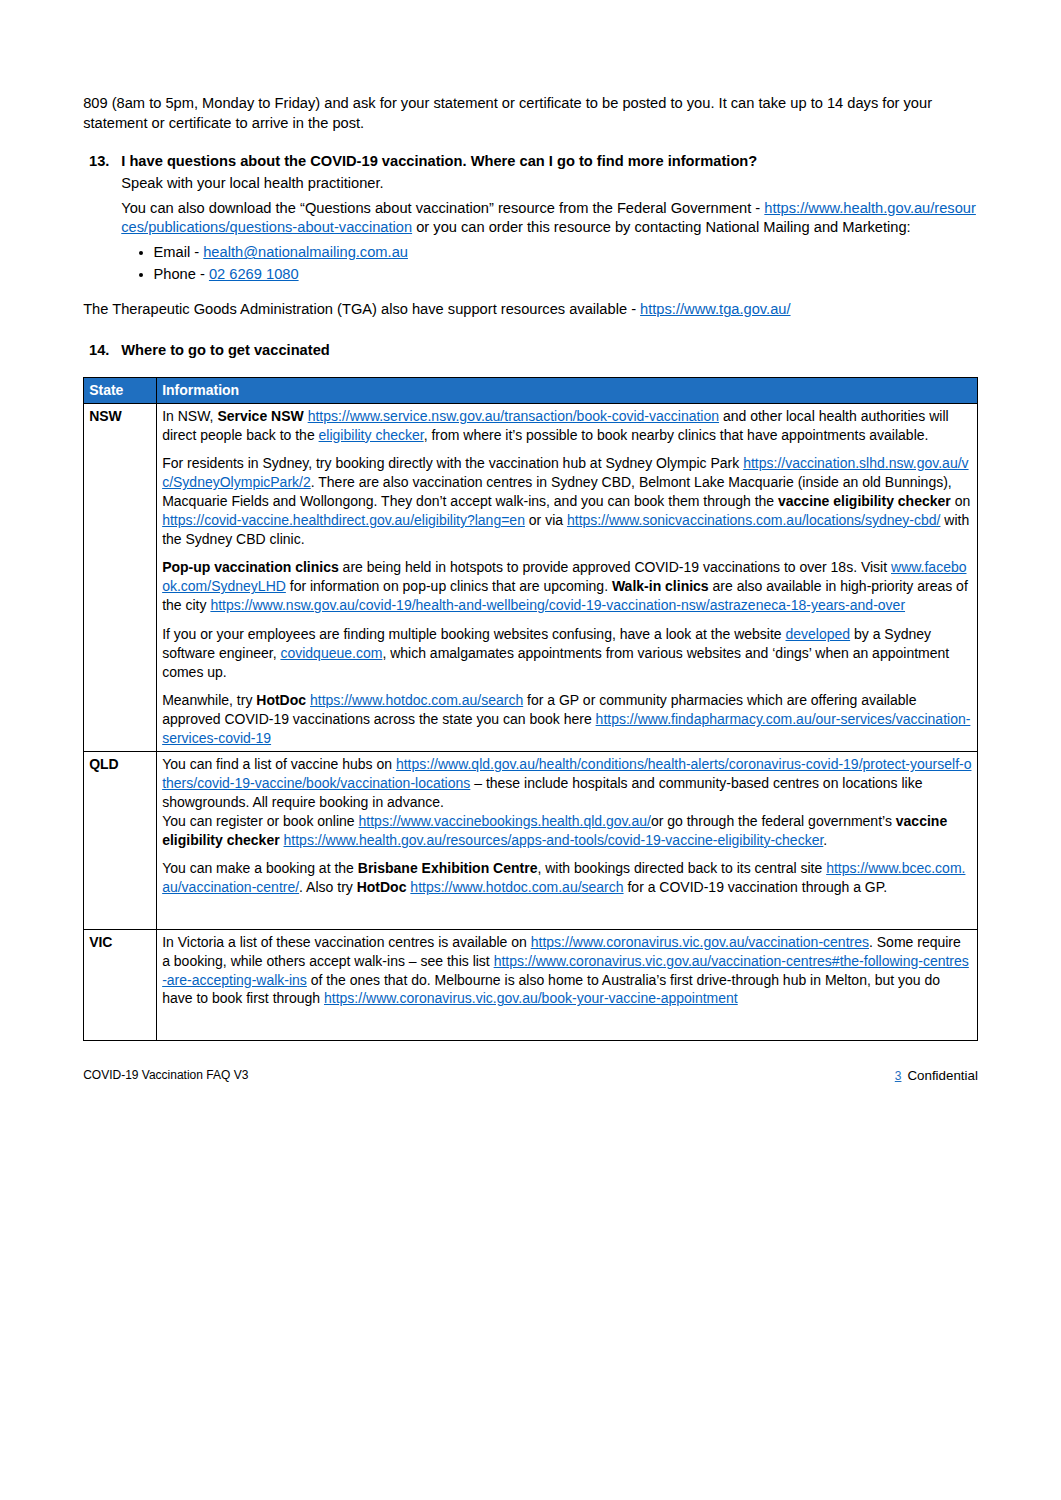809 (8am to 5pm, Monday to Friday) and ask for your statement or certificate to be posted to you. It can take up to 14 days for your statement or certificate to arrive in the post.
I have questions about the COVID-19 vaccination. Where can I go to find more information?
Speak with your local health practitioner.
You can also download the “Questions about vaccination” resource from the Federal Government - https://www.health.gov.au/resources/publications/questions-about-vaccination or you can order this resource by contacting National Mailing and Marketing:
Email - health@nationalmailing.com.au
Phone - 02 6269 1080
The Therapeutic Goods Administration (TGA) also have support resources available - https://www.tga.gov.au/
Where to go to get vaccinated
| State | Information |
| --- | --- |
| NSW | In NSW, Service NSW https://www.service.nsw.gov.au/transaction/book-covid-vaccination and other local health authorities will direct people back to the eligibility checker , from where it’s possible to book nearby clinics that have appointments available. For residents in Sydney, try booking directly with the vaccination hub at Sydney Olympic Park https://vaccination.slhd.nsw.gov.au/vc/SydneyOlympicPark/2 . There are also vaccination centres in Sydney CBD, Belmont Lake Macquarie (inside an old Bunnings), Macquarie Fields and Wollongong. They don’t accept walk-ins, and you can book them through the vaccine eligibility checker on https://covid-vaccine.healthdirect.gov.au/eligibility?lang=en or via https://www.sonicvaccinations.com.au/locations/sydney-cbd/ with the Sydney CBD clinic. Pop-up vaccination clinics are being held in hotspots to provide approved COVID-19 vaccinations to over 18s. Visit www.facebook.com/SydneyLHD for information on pop-up clinics that are upcoming. Walk-in clinics are also available in high-priority areas of the city https://www.nsw.gov.au/covid-19/health-and-wellbeing/covid-19-vaccination-nsw/astrazeneca-18-years-and-over If you or your employees are finding multiple booking websites confusing, have a look at the website developed by a Sydney software engineer, covidqueue.com , which amalgamates appointments from various websites and ‘dings’ when an appointment comes up. Meanwhile, try HotDoc https://www.hotdoc.com.au/search for a GP or community pharmacies which are offering available approved COVID-19 vaccinations across the state you can book here https://www.findapharmacy.com.au/our-services/vaccination-services-covid-19 |
| QLD | You can find a list of vaccine hubs on https://www.qld.gov.au/health/conditions/health-alerts/coronavirus-covid-19/protect-yourself-others/covid-19-vaccine/book/vaccination-locations – these include hospitals and community-based centres on locations like showgrounds. All require booking in advance. You can register or book online https://www.vaccinebookings.health.qld.gov.au/ or go through the federal government’s vaccine eligibility checker https://www.health.gov.au/resources/apps-and-tools/covid-19-vaccine-eligibility-checker . You can make a booking at the Brisbane Exhibition Centre , with bookings directed back to its central site https://www.bcec.com.au/vaccination-centre/ . Also try HotDoc https://www.hotdoc.com.au/search for a COVID-19 vaccination through a GP. |
| VIC | In Victoria a list of these vaccination centres is available on https://www.coronavirus.vic.gov.au/vaccination-centres . Some require a booking, while others accept walk-ins – see this list https://www.coronavirus.vic.gov.au/vaccination-centres#the-following-centres-are-accepting-walk-ins of the ones that do. Melbourne is also home to Australia’s first drive-through hub in Melton, but you do have to book first through https://www.coronavirus.vic.gov.au/book-your-vaccine-appointment |
COVID-19 Vaccination FAQ V3
3 Confidential